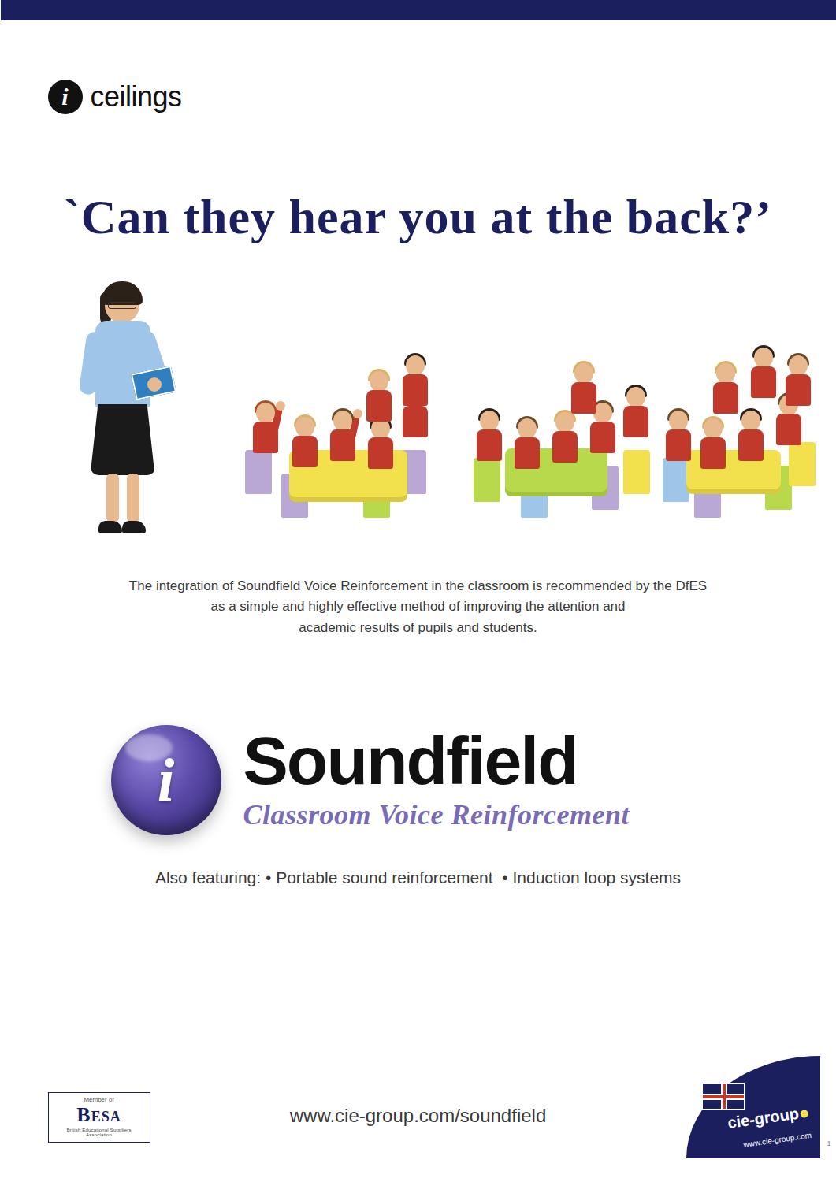i
ceilings
`Can they hear you at the back?’
The integration of Soundfield Voice Reinforcement in the classroom is recommended by the DfES
as a simple and highly effective method of improving the attention and
academic results of pupils and students.
i
Soundfield
Classroom Voice Reinforcement
Also featuring: • Portable sound reinforcement • Induction loop systems
Member of
BESA
British Educational Suppliers Association
www.cie-group.com/soundfield
cie-group
www.cie-group.com
1